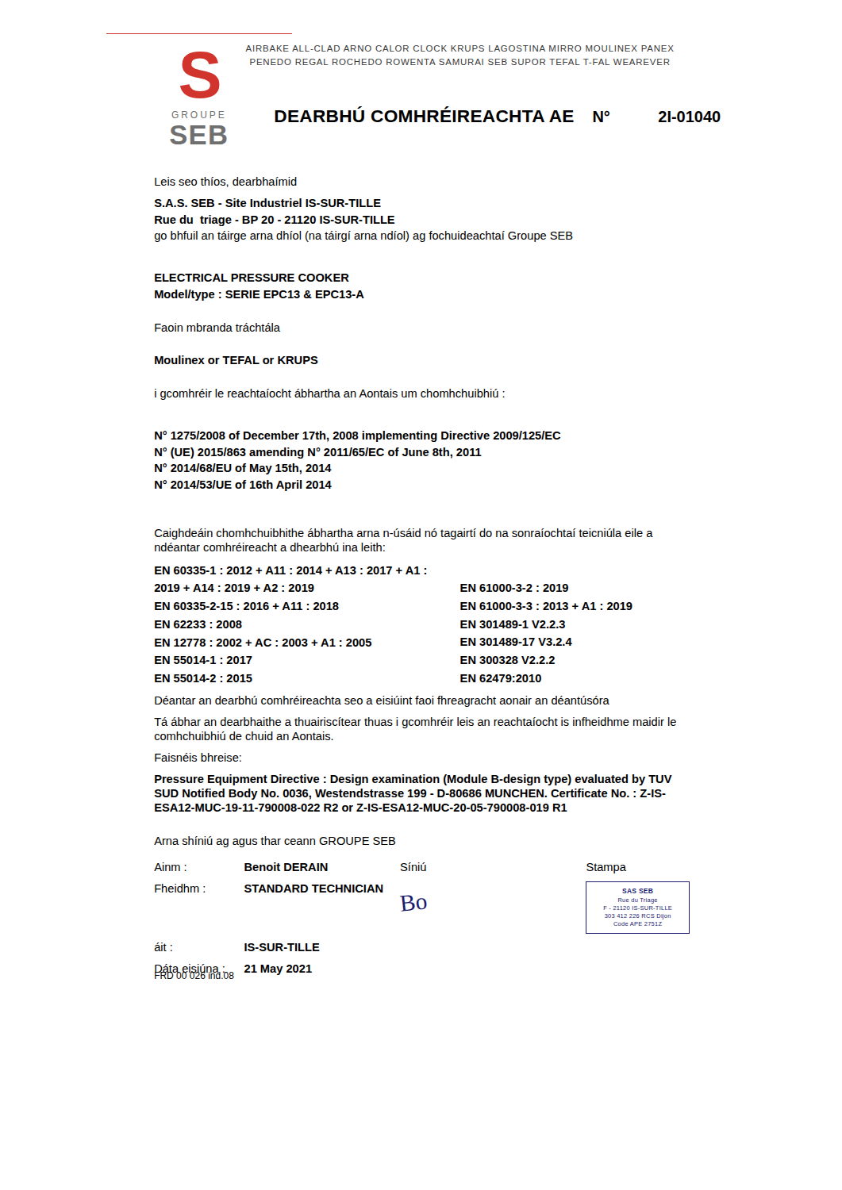AIRBAKE ALL-CLAD ARNO CALOR CLOCK KRUPS LAGOSTINA MIRRO MOULINEX PANEX
PENEDO REGAL ROCHEDO ROWENTA SAMURAI SEB SUPOR TEFAL T-FAL WEAREVER
S
GROUPE
SEB
DEARBHÚ COMHRÉIREACHTA AE
N° 2I-01040
Leis seo thíos, dearbhaímid
S.A.S. SEB - Site Industriel IS-SUR-TILLE
Rue du triage - BP 20 - 21120 IS-SUR-TILLE
go bhfuil an táirge arna dhíol (na táirgí arna ndíol) ag fochuideachtaí Groupe SEB
ELECTRICAL PRESSURE COOKER
Model/type : SERIE EPC13 & EPC13-A
Faoin mbranda tráchtála
Moulinex or TEFAL or KRUPS
i gcomhréir le reachtaíocht ábhartha an Aontais um chomhchuibhiú :
N° 1275/2008 of December 17th, 2008 implementing Directive 2009/125/EC
N° (UE) 2015/863 amending N° 2011/65/EC of June 8th, 2011
N° 2014/68/EU of May 15th, 2014
N° 2014/53/UE of 16th April 2014
Caighdeáin chomhchuibhithe ábhartha arna n-úsáid nó tagairtí do na sonraíochtaí teicniúla eile a ndéantar comhréireacht a dhearbhú ina leith:
EN 60335-1 : 2012 + A11 : 2014 + A13 : 2017 + A1 : 2019 + A14 : 2019 + A2 : 2019
EN 60335-2-15 : 2016 + A11 : 2018
EN 62233 : 2008
EN 12778 : 2002 + AC : 2003 + A1 : 2005
EN 55014-1 : 2017
EN 55014-2 : 2015
EN 61000-3-2 : 2019
EN 61000-3-3 : 2013 + A1 : 2019
EN 301489-1 V2.2.3
EN 301489-17 V3.2.4
EN 300328 V2.2.2
EN 62479:2010
Déantar an dearbhú comhréireachta seo a eisiúint faoi fhreagracht aonair an déantúsóra
Tá ábhar an dearbhaithe a thuairiscítear thuas i gcomhréir leis an reachtaíocht is infheidhme maidir le comhchuibhiú de chuid an Aontais.
Faisnéis bhreise:
Pressure Equipment Directive : Design examination (Module B-design type) evaluated by TUV SUD Notified Body No. 0036, Westendstrasse 199 - D-80686 MUNCHEN. Certificate No. : Z-IS-ESA12-MUC-19-11-790008-022 R2 or Z-IS-ESA12-MUC-20-05-790008-019 R1
Arna shíniú ag agus thar ceann GROUPE SEB
Ainm :
Benoit DERAIN
Síniú
Stampa
Fheidhm :
STANDARD TECHNICIAN
Bo
SAS SEB
Rue du Triage
F - 21120 IS-SUR-TILLE
303 412 226 RCS Dijon
Code APE 2751Z
áit :
IS-SUR-TILLE
Dáta eisiúna :
21 May 2021
FRD 00 026 ind.08